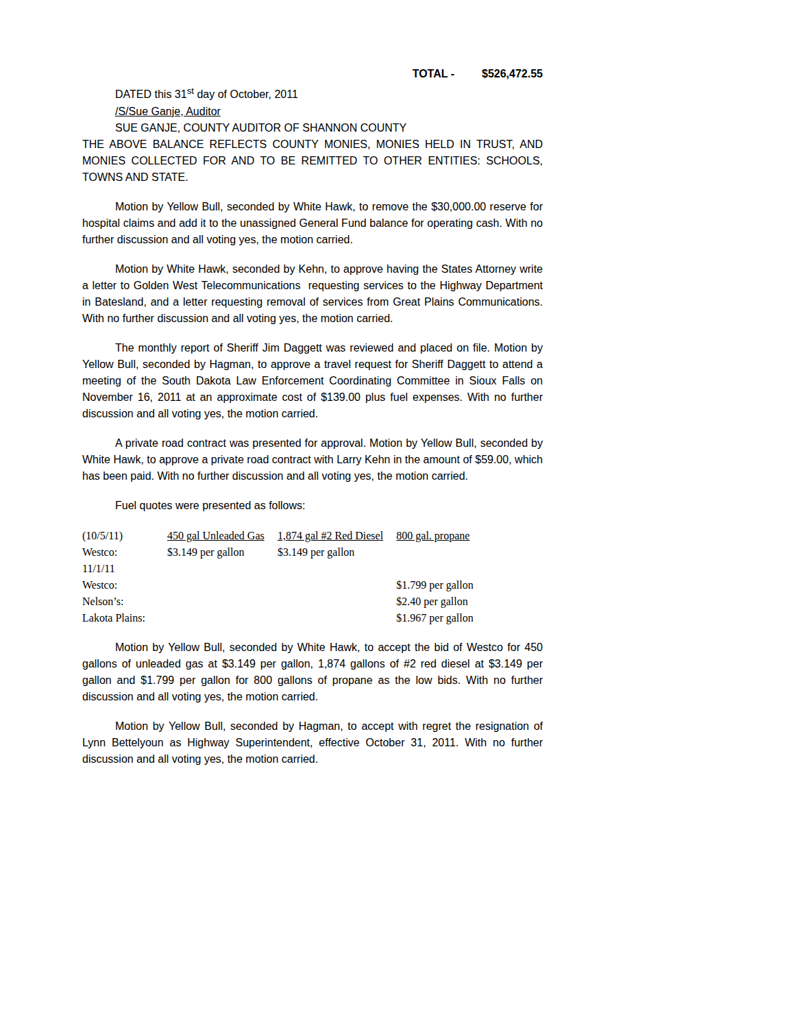TOTAL -$526,472.55
DATED this 31st day of October, 2011
/S/Sue Ganje, Auditor
SUE GANJE, COUNTY AUDITOR OF SHANNON COUNTY
THE ABOVE BALANCE REFLECTS COUNTY MONIES, MONIES HELD IN TRUST, AND MONIES COLLECTED FOR AND TO BE REMITTED TO OTHER ENTITIES: SCHOOLS, TOWNS AND STATE.
Motion by Yellow Bull, seconded by White Hawk, to remove the $30,000.00 reserve for hospital claims and add it to the unassigned General Fund balance for operating cash. With no further discussion and all voting yes, the motion carried.
Motion by White Hawk, seconded by Kehn, to approve having the States Attorney write a letter to Golden West Telecommunications requesting services to the Highway Department in Batesland, and a letter requesting removal of services from Great Plains Communications. With no further discussion and all voting yes, the motion carried.
The monthly report of Sheriff Jim Daggett was reviewed and placed on file. Motion by Yellow Bull, seconded by Hagman, to approve a travel request for Sheriff Daggett to attend a meeting of the South Dakota Law Enforcement Coordinating Committee in Sioux Falls on November 16, 2011 at an approximate cost of $139.00 plus fuel expenses. With no further discussion and all voting yes, the motion carried.
A private road contract was presented for approval. Motion by Yellow Bull, seconded by White Hawk, to approve a private road contract with Larry Kehn in the amount of $59.00, which has been paid. With no further discussion and all voting yes, the motion carried.
Fuel quotes were presented as follows:
| (10/5/11) | 450 gal Unleaded Gas | 1,874 gal #2 Red Diesel | 800 gal. propane |
| --- | --- | --- | --- |
| Westco: | $3.149 per gallon | $3.149 per gallon | |
| 11/1/11 | | | |
| Westco: | | | $1.799 per gallon |
| Nelson’s: | | | $2.40 per gallon |
| Lakota Plains: | | | $1.967 per gallon |
Motion by Yellow Bull, seconded by White Hawk, to accept the bid of Westco for 450 gallons of unleaded gas at $3.149 per gallon, 1,874 gallons of #2 red diesel at $3.149 per gallon and $1.799 per gallon for 800 gallons of propane as the low bids. With no further discussion and all voting yes, the motion carried.
Motion by Yellow Bull, seconded by Hagman, to accept with regret the resignation of Lynn Bettelyoun as Highway Superintendent, effective October 31, 2011. With no further discussion and all voting yes, the motion carried.